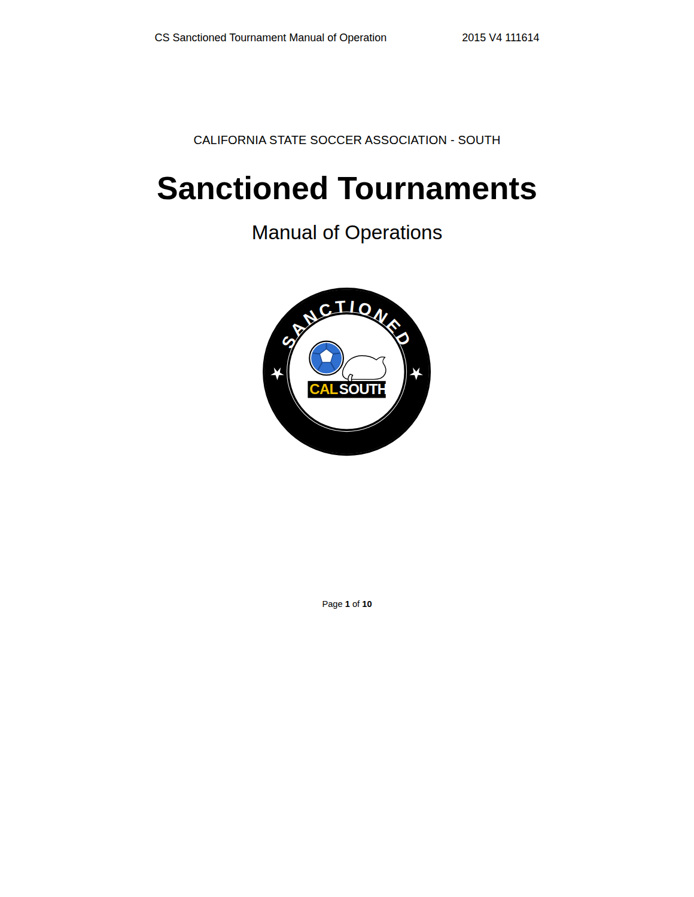CS Sanctioned Tournament Manual of Operation 2015 V4 111614
CALIFORNIA STATE SOCCER ASSOCIATION - SOUTH
Sanctioned Tournaments
Manual of Operations
SANCTIONED TOURNAMENT CAL SOUTH
Page 1 of 10